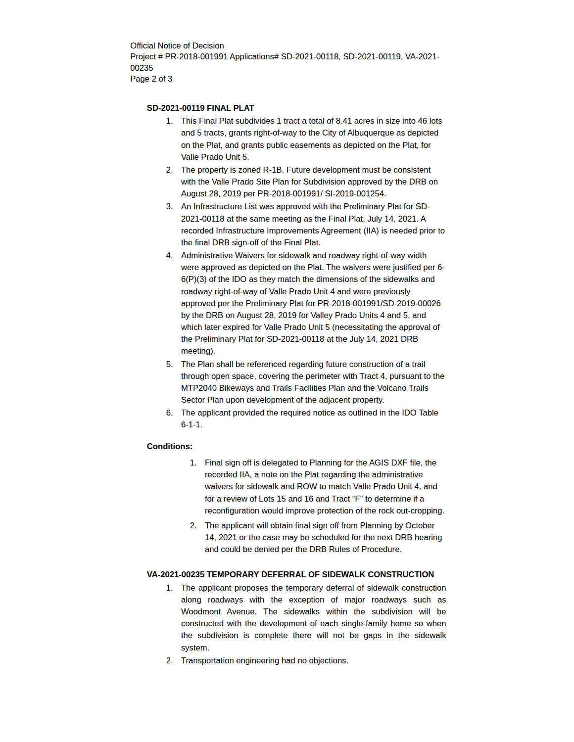Official Notice of Decision
Project # PR-2018-001991 Applications# SD-2021-00118, SD-2021-00119, VA-2021-00235
Page 2 of 3
SD-2021-00119 FINAL PLAT
This Final Plat subdivides 1 tract a total of 8.41 acres in size into 46 lots and 5 tracts, grants right-of-way to the City of Albuquerque as depicted on the Plat, and grants public easements as depicted on the Plat, for Valle Prado Unit 5.
The property is zoned R-1B. Future development must be consistent with the Valle Prado Site Plan for Subdivision approved by the DRB on August 28, 2019 per PR-2018-001991/ SI-2019-001254.
An Infrastructure List was approved with the Preliminary Plat for SD-2021-00118 at the same meeting as the Final Plat, July 14, 2021. A recorded Infrastructure Improvements Agreement (IIA) is needed prior to the final DRB sign-off of the Final Plat.
Administrative Waivers for sidewalk and roadway right-of-way width were approved as depicted on the Plat. The waivers were justified per 6-6(P)(3) of the IDO as they match the dimensions of the sidewalks and roadway right-of-way of Valle Prado Unit 4 and were previously approved per the Preliminary Plat for PR-2018-001991/SD-2019-00026 by the DRB on August 28, 2019 for Valley Prado Units 4 and 5, and which later expired for Valle Prado Unit 5 (necessitating the approval of the Preliminary Plat for SD-2021-00118 at the July 14, 2021 DRB meeting).
The Plan shall be referenced regarding future construction of a trail through open space, covering the perimeter with Tract 4, pursuant to the MTP2040 Bikeways and Trails Facilities Plan and the Volcano Trails Sector Plan upon development of the adjacent property.
The applicant provided the required notice as outlined in the IDO Table 6-1-1.
Conditions:
Final sign off is delegated to Planning for the AGIS DXF file, the recorded IIA, a note on the Plat regarding the administrative waivers for sidewalk and ROW to match Valle Prado Unit 4, and for a review of Lots 15 and 16 and Tract “F” to determine if a reconfiguration would improve protection of the rock out-cropping.
The applicant will obtain final sign off from Planning by October 14, 2021 or the case may be scheduled for the next DRB hearing and could be denied per the DRB Rules of Procedure.
VA-2021-00235 TEMPORARY DEFERRAL OF SIDEWALK CONSTRUCTION
The applicant proposes the temporary deferral of sidewalk construction along roadways with the exception of major roadways such as Woodmont Avenue. The sidewalks within the subdivision will be constructed with the development of each single-family home so when the subdivision is complete there will not be gaps in the sidewalk system.
Transportation engineering had no objections.